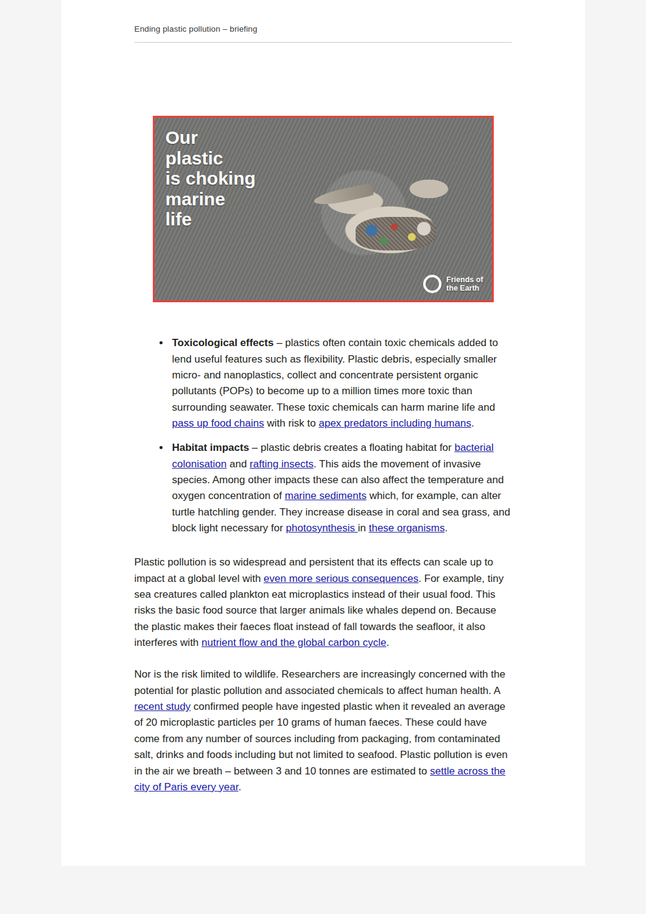Ending plastic pollution – briefing
Our plastic is choking marine life
Friends of
the Earth
Toxicological effects – plastics often contain toxic chemicals added to lend useful features such as flexibility. Plastic debris, especially smaller micro- and nanoplastics, collect and concentrate persistent organic pollutants (POPs) to become up to a million times more toxic than surrounding seawater. These toxic chemicals can harm marine life and pass up food chains with risk to apex predators including humans.
Habitat impacts – plastic debris creates a floating habitat for bacterial colonisation and rafting insects. This aids the movement of invasive species. Among other impacts these can also affect the temperature and oxygen concentration of marine sediments which, for example, can alter turtle hatchling gender. They increase disease in coral and sea grass, and block light necessary for photosynthesis in these organisms.
Plastic pollution is so widespread and persistent that its effects can scale up to impact at a global level with even more serious consequences. For example, tiny sea creatures called plankton eat microplastics instead of their usual food. This risks the basic food source that larger animals like whales depend on. Because the plastic makes their faeces float instead of fall towards the seafloor, it also interferes with nutrient flow and the global carbon cycle.
Nor is the risk limited to wildlife. Researchers are increasingly concerned with the potential for plastic pollution and associated chemicals to affect human health. A recent study confirmed people have ingested plastic when it revealed an average of 20 microplastic particles per 10 grams of human faeces. These could have come from any number of sources including from packaging, from contaminated salt, drinks and foods including but not limited to seafood. Plastic pollution is even in the air we breath – between 3 and 10 tonnes are estimated to settle across the city of Paris every year.